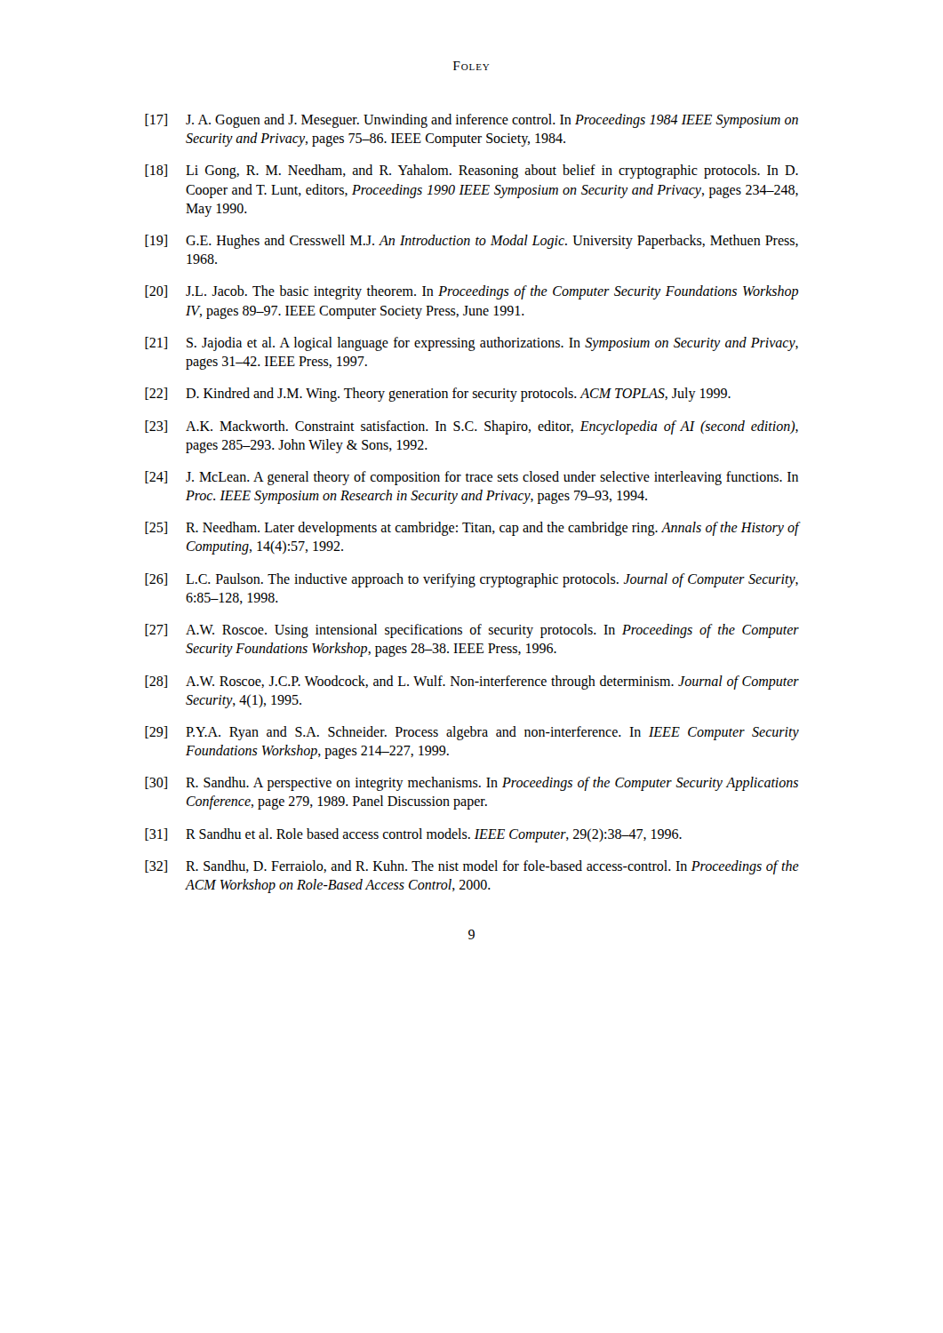Foley
[17] J. A. Goguen and J. Meseguer. Unwinding and inference control. In Proceedings 1984 IEEE Symposium on Security and Privacy, pages 75–86. IEEE Computer Society, 1984.
[18] Li Gong, R. M. Needham, and R. Yahalom. Reasoning about belief in cryptographic protocols. In D. Cooper and T. Lunt, editors, Proceedings 1990 IEEE Symposium on Security and Privacy, pages 234–248, May 1990.
[19] G.E. Hughes and Cresswell M.J. An Introduction to Modal Logic. University Paperbacks, Methuen Press, 1968.
[20] J.L. Jacob. The basic integrity theorem. In Proceedings of the Computer Security Foundations Workshop IV, pages 89–97. IEEE Computer Society Press, June 1991.
[21] S. Jajodia et al. A logical language for expressing authorizations. In Symposium on Security and Privacy, pages 31–42. IEEE Press, 1997.
[22] D. Kindred and J.M. Wing. Theory generation for security protocols. ACM TOPLAS, July 1999.
[23] A.K. Mackworth. Constraint satisfaction. In S.C. Shapiro, editor, Encyclopedia of AI (second edition), pages 285–293. John Wiley & Sons, 1992.
[24] J. McLean. A general theory of composition for trace sets closed under selective interleaving functions. In Proc. IEEE Symposium on Research in Security and Privacy, pages 79–93, 1994.
[25] R. Needham. Later developments at cambridge: Titan, cap and the cambridge ring. Annals of the History of Computing, 14(4):57, 1992.
[26] L.C. Paulson. The inductive approach to verifying cryptographic protocols. Journal of Computer Security, 6:85–128, 1998.
[27] A.W. Roscoe. Using intensional specifications of security protocols. In Proceedings of the Computer Security Foundations Workshop, pages 28–38. IEEE Press, 1996.
[28] A.W. Roscoe, J.C.P. Woodcock, and L. Wulf. Non-interference through determinism. Journal of Computer Security, 4(1), 1995.
[29] P.Y.A. Ryan and S.A. Schneider. Process algebra and non-interference. In IEEE Computer Security Foundations Workshop, pages 214–227, 1999.
[30] R. Sandhu. A perspective on integrity mechanisms. In Proceedings of the Computer Security Applications Conference, page 279, 1989. Panel Discussion paper.
[31] R Sandhu et al. Role based access control models. IEEE Computer, 29(2):38–47, 1996.
[32] R. Sandhu, D. Ferraiolo, and R. Kuhn. The nist model for fole-based access-control. In Proceedings of the ACM Workshop on Role-Based Access Control, 2000.
9